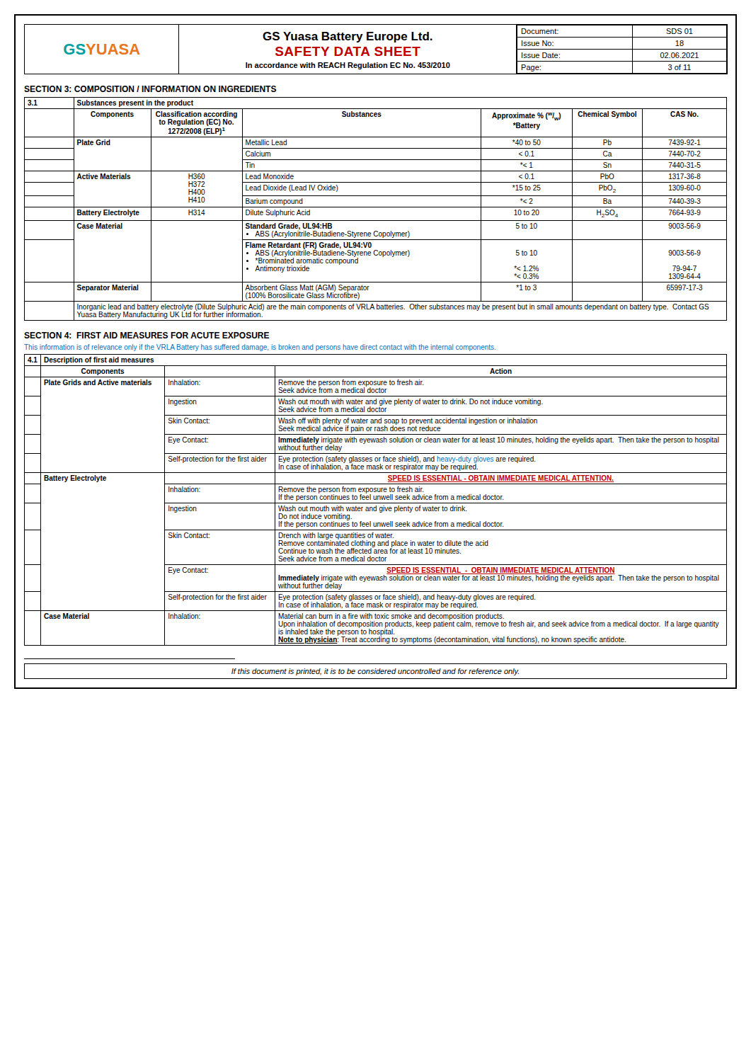GS YUASA
GS Yuasa Battery Europe Ltd.
SAFETY DATA SHEET
In accordance with REACH Regulation EC No. 453/2010
| Document: | SDS 01 |
| Issue No: | 18 |
| Issue Date: | 02.06.2021 |
| Page: | 3 of 11 |
SECTION 3: COMPOSITION / INFORMATION ON INGREDIENTS
| 3.1 | Substances present in the product |
| | Components | Classification according to Regulation (EC) No. 1272/2008 (ELP) 1 | Substances | Approximate % ( w / w ) *Battery | Chemical Symbol | CAS No. |
| | Plate Grid | | Metallic Lead | *40 to 50 | Pb | 7439-92-1 |
| | Calcium | < 0.1 | Ca | 7440-70-2 |
| | Tin | *< 1 | Sn | 7440-31-5 |
| | Active Materials | H360 H372 H400 H410 | Lead Monoxide | < 0.1 | PbO | 1317-36-8 |
| | Lead Dioxide (Lead IV Oxide) | *15 to 25 | PbO 2 | 1309-60-0 |
| | Barium compound | *< 2 | Ba | 7440-39-3 |
| | Battery Electrolyte | H314 | Dilute Sulphuric Acid | 10 to 20 | H 2 SO 4 | 7664-93-9 |
| | Case Material | | Standard Grade, UL94:HB ABS (Acrylonitrile-Butadiene-Styrene Copolymer) | 5 to 10 | | 9003-56-9 |
| | Flame Retardant (FR) Grade, UL94:V0 ABS (Acrylonitrile-Butadiene-Styrene Copolymer) *Brominated aromatic compound Antimony trioxide | 5 to 10 *< 1.2% *< 0.3% | | 9003-56-9 79-94-7 1309-64-4 |
| | Separator Material | | Absorbent Glass Matt (AGM) Separator (100% Borosilicate Glass Microfibre) | *1 to 3 | | 65997-17-3 |
| | Inorganic lead and battery electrolyte (Dilute Sulphuric Acid) are the main components of VRLA batteries. Other substances may be present but in small amounts dependant on battery type. Contact GS Yuasa Battery Manufacturing UK Ltd for further information. |
SECTION 4: FIRST AID MEASURES FOR ACUTE EXPOSURE
This information is of relevance only if the VRLA Battery has suffered damage, is broken and persons have direct contact with the internal components.
| 4.1 | Description of first aid measures |
| | Components | | Action |
| | Plate Grids and Active materials | Inhalation: | Remove the person from exposure to fresh air. Seek advice from a medical doctor |
| | Ingestion | Wash out mouth with water and give plenty of water to drink. Do not induce vomiting. Seek advice from a medical doctor |
| | Skin Contact: | Wash off with plenty of water and soap to prevent accidental ingestion or inhalation Seek medical advice if pain or rash does not reduce |
| | Eye Contact: | Immediately irrigate with eyewash solution or clean water for at least 10 minutes, holding the eyelids apart. Then take the person to hospital without further delay |
| | Self-protection for the first aider | Eye protection (safety glasses or face shield), and heavy-duty gloves are required. In case of inhalation, a face mask or respirator may be required. |
| | Battery Electrolyte | | SPEED IS ESSENTIAL - OBTAIN IMMEDIATE MEDICAL ATTENTION. |
| | Inhalation: | Remove the person from exposure to fresh air. If the person continues to feel unwell seek advice from a medical doctor. |
| | Ingestion | Wash out mouth with water and give plenty of water to drink. Do not induce vomiting. If the person continues to feel unwell seek advice from a medical doctor. |
| | Skin Contact: | Drench with large quantities of water. Remove contaminated clothing and place in water to dilute the acid Continue to wash the affected area for at least 10 minutes. Seek advice from a medical doctor |
| | Eye Contact: | SPEED IS ESSENTIAL - OBTAIN IMMEDIATE MEDICAL ATTENTION Immediately irrigate with eyewash solution or clean water for at least 10 minutes, holding the eyelids apart. Then take the person to hospital without further delay |
| | Self-protection for the first aider | Eye protection (safety glasses or face shield), and heavy-duty gloves are required. In case of inhalation, a face mask or respirator may be required. |
| | Case Material | Inhalation: | Material can burn in a fire with toxic smoke and decomposition products. Upon inhalation of decomposition products, keep patient calm, remove to fresh air, and seek advice from a medical doctor. If a large quantity is inhaled take the person to hospital. Note to physician : Treat according to symptoms (decontamination, vital functions), no known specific antidote. |
If this document is printed, it is to be considered uncontrolled and for reference only.